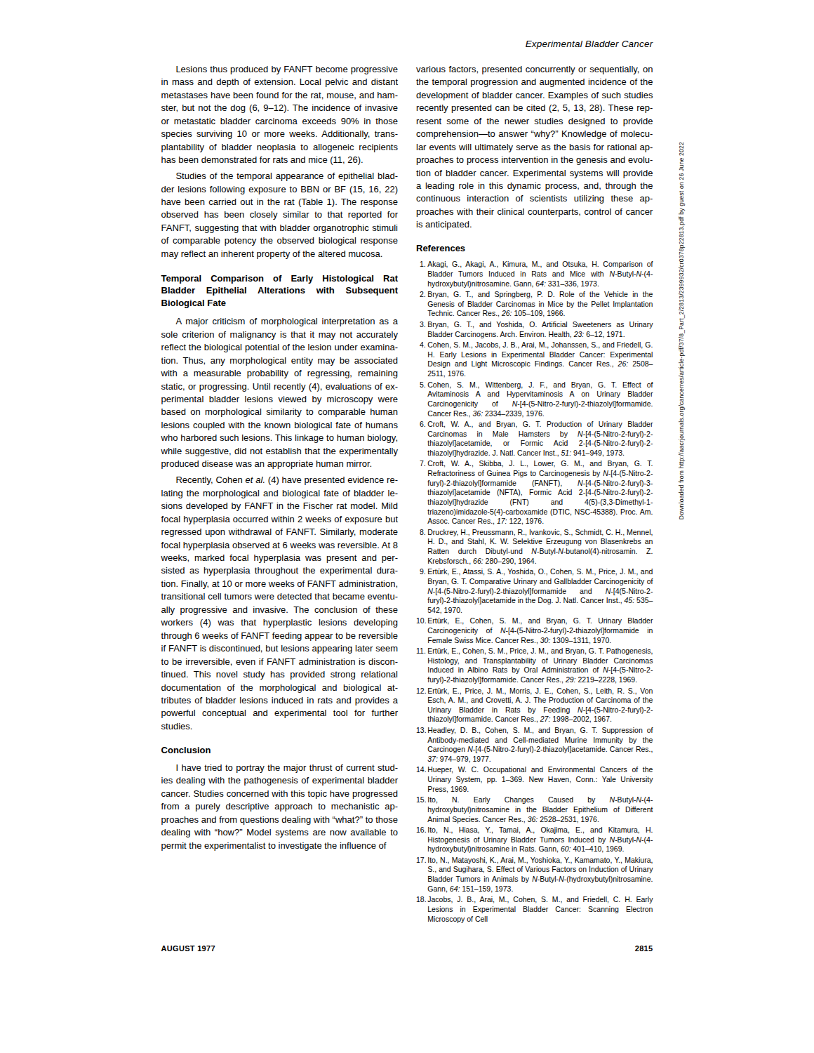Downloaded from http://aacrjournals.org/cancerres/article-pdf/37/8_Part_2/2813/2399932/cr0378p22813.pdf by guest on 26 June 2022
Experimental Bladder Cancer
Lesions thus produced by FANFT become progressive in mass and depth of extension. Local pelvic and distant metastases have been found for the rat, mouse, and hamster, but not the dog (6, 9–12). The incidence of invasive or metastatic bladder carcinoma exceeds 90% in those species surviving 10 or more weeks. Additionally, transplantability of bladder neoplasia to allogeneic recipients has been demonstrated for rats and mice (11, 26).
Studies of the temporal appearance of epithelial bladder lesions following exposure to BBN or BF (15, 16, 22) have been carried out in the rat (Table 1). The response observed has been closely similar to that reported for FANFT, suggesting that with bladder organotrophic stimuli of comparable potency the observed biological response may reflect an inherent property of the altered mucosa.
Temporal Comparison of Early Histological Rat Bladder Epithelial Alterations with Subsequent Biological Fate
A major criticism of morphological interpretation as a sole criterion of malignancy is that it may not accurately reflect the biological potential of the lesion under examination. Thus, any morphological entity may be associated with a measurable probability of regressing, remaining static, or progressing. Until recently (4), evaluations of experimental bladder lesions viewed by microscopy were based on morphological similarity to comparable human lesions coupled with the known biological fate of humans who harbored such lesions. This linkage to human biology, while suggestive, did not establish that the experimentally produced disease was an appropriate human mirror.
Recently, Cohen et al. (4) have presented evidence relating the morphological and biological fate of bladder lesions developed by FANFT in the Fischer rat model. Mild focal hyperplasia occurred within 2 weeks of exposure but regressed upon withdrawal of FANFT. Similarly, moderate focal hyperplasia observed at 6 weeks was reversible. At 8 weeks, marked focal hyperplasia was present and persisted as hyperplasia throughout the experimental duration. Finally, at 10 or more weeks of FANFT administration, transitional cell tumors were detected that became eventually progressive and invasive. The conclusion of these workers (4) was that hyperplastic lesions developing through 6 weeks of FANFT feeding appear to be reversible if FANFT is discontinued, but lesions appearing later seem to be irreversible, even if FANFT administration is discontinued. This novel study has provided strong relational documentation of the morphological and biological attributes of bladder lesions induced in rats and provides a powerful conceptual and experimental tool for further studies.
Conclusion
I have tried to portray the major thrust of current studies dealing with the pathogenesis of experimental bladder cancer. Studies concerned with this topic have progressed from a purely descriptive approach to mechanistic approaches and from questions dealing with “what?” to those dealing with “how?” Model systems are now available to permit the experimentalist to investigate the influence of
various factors, presented concurrently or sequentially, on the temporal progression and augmented incidence of the development of bladder cancer. Examples of such studies recently presented can be cited (2, 5, 13, 28). These represent some of the newer studies designed to provide comprehension—to answer “why?” Knowledge of molecular events will ultimately serve as the basis for rational approaches to process intervention in the genesis and evolution of bladder cancer. Experimental systems will provide a leading role in this dynamic process, and, through the continuous interaction of scientists utilizing these approaches with their clinical counterparts, control of cancer is anticipated.
References
1 Akagi, G., Akagi, A., Kimura, M., and Otsuka, H. Comparison of Bladder Tumors Induced in Rats and Mice with N-Butyl-N-(4-hydroxybutyl)nitrosamine. Gann, 64: 331–336, 1973.
2 Bryan, G. T., and Springberg, P. D. Role of the Vehicle in the Genesis of Bladder Carcinomas in Mice by the Pellet Implantation Technic. Cancer Res., 26: 105–109, 1966.
3 Bryan, G. T., and Yoshida, O. Artificial Sweeteners as Urinary Bladder Carcinogens. Arch. Environ. Health, 23: 6–12, 1971.
4 Cohen, S. M., Jacobs, J. B., Arai, M., Johanssen, S., and Friedell, G. H. Early Lesions in Experimental Bladder Cancer: Experimental Design and Light Microscopic Findings. Cancer Res., 26: 2508–2511, 1976.
5 Cohen, S. M., Wittenberg, J. F., and Bryan, G. T. Effect of Avitaminosis A and Hypervitaminosis A on Urinary Bladder Carcinogenicity of N-[4-(5-Nitro-2-furyl)-2-thiazolyl]formamide. Cancer Res., 36: 2334–2339, 1976.
6 Croft, W. A., and Bryan, G. T. Production of Urinary Bladder Carcinomas in Male Hamsters by N-[4-(5-Nitro-2-furyl)-2-thiazolyl]acetamide, or Formic Acid 2-[4-(5-Nitro-2-furyl)-2-thiazolyl]hydrazide. J. Natl. Cancer Inst., 51: 941–949, 1973.
7 Croft, W. A., Skibba, J. L., Lower, G. M., and Bryan, G. T. Refractoriness of Guinea Pigs to Carcinogenesis by N-[4-(5-Nitro-2-furyl)-2-thiazolyl]formamide (FANFT), N-[4-(5-Nitro-2-furyl)-3-thiazolyl]acetamide (NFTA), Formic Acid 2-[4-(5-Nitro-2-furyl)-2-thiazolyl]hydrazide (FNT) and 4(5)-(3,3-Dimethyl-1-triazeno)imidazole-5(4)-carboxamide (DTIC, NSC-45388). Proc. Am. Assoc. Cancer Res., 17: 122, 1976.
8 Druckrey, H., Preussmann, R., Ivankovic, S., Schmidt, C. H., Mennel, H. D., and Stahl, K. W. Selektive Erzeugung von Blasenkrebs an Ratten durch Dibutyl-und N-Butyl-N-butanol(4)-nitrosamin. Z. Krebsforsch., 66: 280–290, 1964.
9 Ertürk, E., Atassi, S. A., Yoshida, O., Cohen, S. M., Price, J. M., and Bryan, G. T. Comparative Urinary and Gallbladder Carcinogenicity of N-[4-(5-Nitro-2-furyl)-2-thiazolyl]formamide and N-[4(5-Nitro-2-furyl)-2-thiazolyl]acetamide in the Dog. J. Natl. Cancer Inst., 45: 535–542, 1970.
10 Ertürk, E., Cohen, S. M., and Bryan, G. T. Urinary Bladder Carcinogenicity of N-[4-(5-Nitro-2-furyl)-2-thiazolyl]formamide in Female Swiss Mice. Cancer Res., 30: 1309–1311, 1970.
11 Ertürk, E., Cohen, S. M., Price, J. M., and Bryan, G. T. Pathogenesis, Histology, and Transplantability of Urinary Bladder Carcinomas Induced in Albino Rats by Oral Administration of N-[4-(5-Nitro-2-furyl)-2-thiazolyl]formamide. Cancer Res., 29: 2219–2228, 1969.
12 Ertürk, E., Price, J. M., Morris, J. E., Cohen, S., Leith, R. S., Von Esch, A. M., and Crovetti, A. J. The Production of Carcinoma of the Urinary Bladder in Rats by Feeding N-[4-(5-Nitro-2-furyl)-2-thiazolyl]formamide. Cancer Res., 27: 1998–2002, 1967.
13 Headley, D. B., Cohen, S. M., and Bryan, G. T. Suppression of Antibody-mediated and Cell-mediated Murine Immunity by the Carcinogen N-[4-(5-Nitro-2-furyl)-2-thiazolyl]acetamide. Cancer Res., 37: 974–979, 1977.
14 Hueper, W. C. Occupational and Environmental Cancers of the Urinary System, pp. 1–369. New Haven, Conn.: Yale University Press, 1969.
15 Ito, N. Early Changes Caused by N-Butyl-N-(4-hydroxybutyl)nitrosamine in the Bladder Epithelium of Different Animal Species. Cancer Res., 36: 2528–2531, 1976.
16 Ito, N., Hiasa, Y., Tamai, A., Okajima, E., and Kitamura, H. Histogenesis of Urinary Bladder Tumors Induced by N-Butyl-N-(4-hydroxybutyl)nitrosamine in Rats. Gann, 60: 401–410, 1969.
17 Ito, N., Matayoshi, K., Arai, M., Yoshioka, Y., Kamamato, Y., Makiura, S., and Sugihara, S. Effect of Various Factors on Induction of Urinary Bladder Tumors in Animals by N-Butyl-N-(hydroxybutyl)nitrosamine. Gann, 64: 151–159, 1973.
18 Jacobs, J. B., Arai, M., Cohen, S. M., and Friedell, C. H. Early Lesions in Experimental Bladder Cancer: Scanning Electron Microscopy of Cell
AUGUST 1977 2815